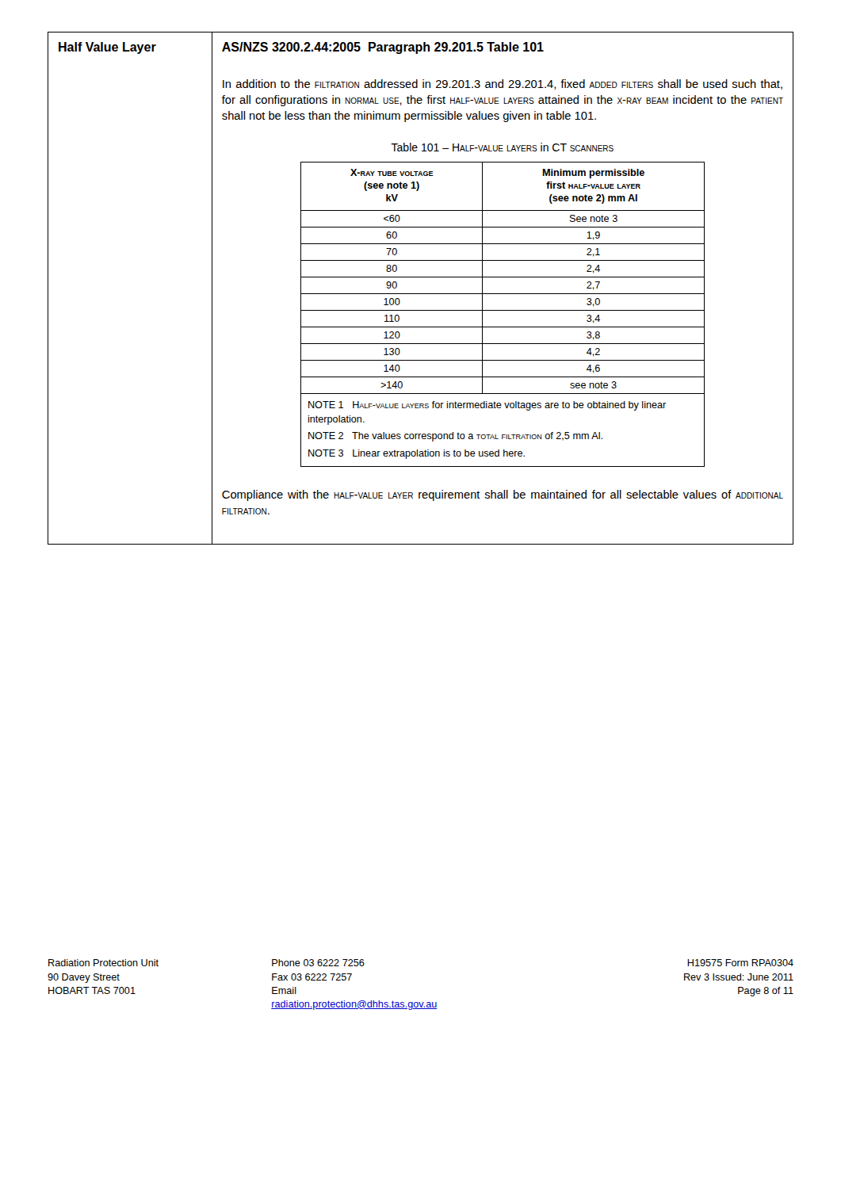| Half Value Layer | AS/NZS 3200.2.44:2005 Paragraph 29.201.5 Table 101 In addition to the filtration addressed in 29.201.3 and 29.201.4, fixed added filters shall be used such that, for all configurations in normal use , the first half-value layers attained in the x-ray beam incident to the patient shall not be less than the minimum permissible values given in table 101. Table 101 – Half-value layers in CT scanners / X-ray tube voltage (see note 1) kV / Minimum permissible first half-value layer (see note 2) mm Al / / --- / --- / / <60 / See note 3 / / 60 / 1,9 / / 70 / 2,1 / / 80 / 2,4 / / 90 / 2,7 / / 100 / 3,0 / / 110 / 3,4 / / 120 / 3,8 / / 130 / 4,2 / / 140 / 4,6 / / >140 / see note 3 / / NOTE 1 Half-value layers for intermediate voltages are to be obtained by linear interpolation. NOTE 2 The values correspond to a total filtration of 2,5 mm Al. NOTE 3 Linear extrapolation is to be used here. / Compliance with the half-value layer requirement shall be maintained for all selectable values of additional filtration . |
| Radiation Protection Unit 90 Davey Street HOBART TAS 7001 | Phone 03 6222 7256 Fax 03 6222 7257 Email radiation.protection@dhhs.tas.gov.au | H19575 Form RPA0304 Rev 3 Issued: June 2011 Page 8 of 11 |